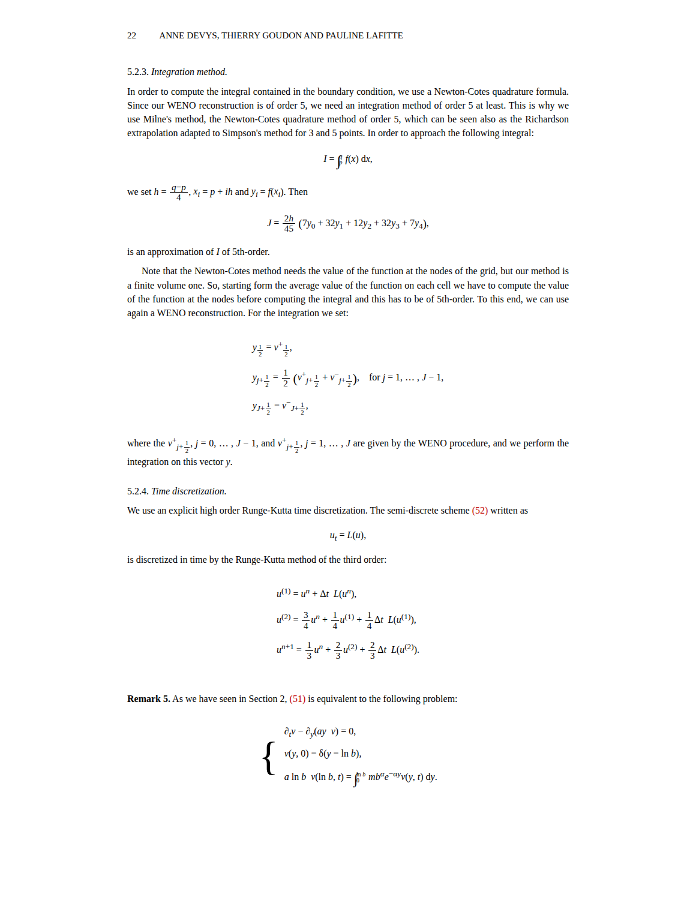22 ANNE DEVYS, THIERRY GOUDON AND PAULINE LAFITTE
5.2.3. Integration method.
In order to compute the integral contained in the boundary condition, we use a Newton-Cotes quadrature formula. Since our WENO reconstruction is of order 5, we need an integration method of order 5 at least. This is why we use Milne's method, the Newton-Cotes quadrature method of order 5, which can be seen also as the Richardson extrapolation adapted to Simpson's method for 3 and 5 points. In order to approach the following integral:
I = ∫qp f(x) dx,
we set h = q−p 4, xi = p + ih and yi = f(xi). Then
J = 2h 45 (7y0 + 32y1 + 12y2 + 32y3 + 7y4),
is an approximation of I of 5th-order.
Note that the Newton-Cotes method needs the value of the function at the nodes of the grid, but our method is a finite volume one. So, starting form the average value of the function on each cell we have to compute the value of the function at the nodes before computing the integral and this has to be of 5th-order. To this end, we can use again a WENO reconstruction. For the integration we set:
y12 = v+12,
yj+12 = 12 (v+j+12 + v−j+12), for j = 1, … , J − 1,
yJ+12 = v−J+12,
where the v+j+12, j = 0, … , J − 1, and v+j+12, j = 1, … , J are given by the WENO procedure, and we perform the integration on this vector y.
5.2.4. Time discretization.
We use an explicit high order Runge-Kutta time discretization. The semi-discrete scheme (52) written as
ut = L(u),
is discretized in time by the Runge-Kutta method of the third order:
u(1) = un + Δt L(un),
u(2) = 34 un + 14 u(1) + 14 Δt L(u(1)),
un+1 = 13 un + 23 u(2) + 23 Δt L(u(2)).
Remark 5. As we have seen in Section 2, (51) is equivalent to the following problem:
{
∂tv − ∂y(ay v) = 0,
v(y, 0) = δ(y = ln b),
a ln b v(ln b, t) = ∫ln b 0 mbαe−αyv(y, t) dy.